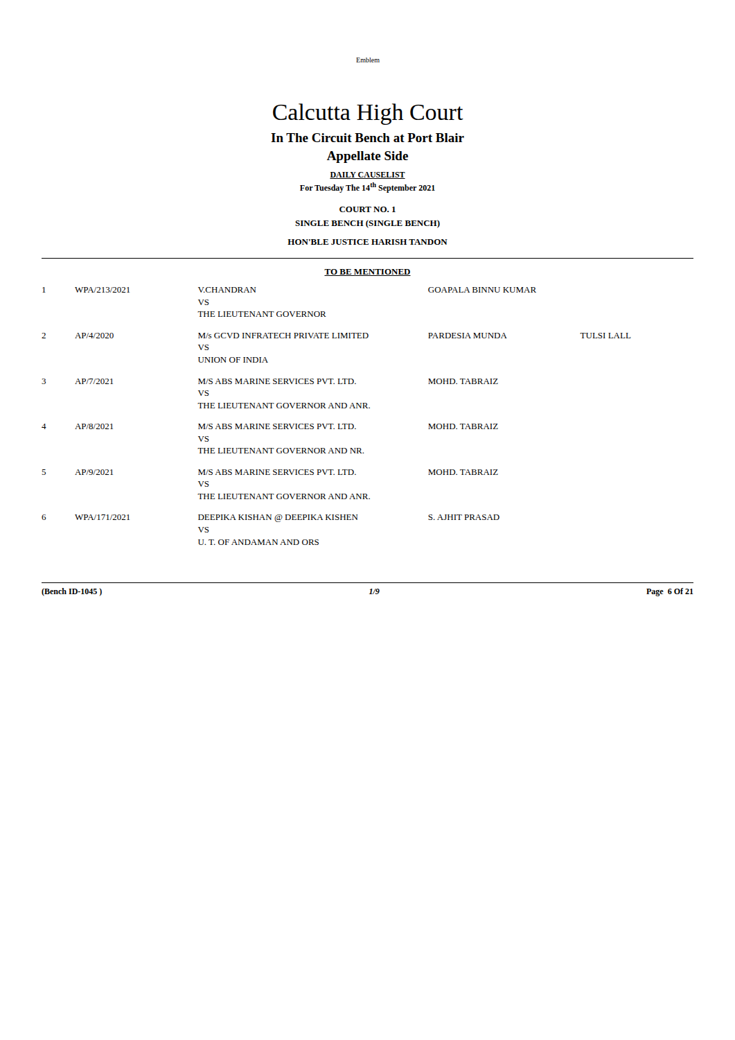Calcutta High Court
In The Circuit Bench at Port Blair
Appellate Side
DAILY CAUSELIST
For Tuesday The 14th September 2021
COURT NO. 1
SINGLE BENCH (SINGLE BENCH)
HON'BLE JUSTICE HARISH TANDON
TO BE MENTIONED
| 1 | WPA/213/2021 | V.CHANDRAN VS THE LIEUTENANT GOVERNOR | GOAPALA BINNU KUMAR | |
| 2 | AP/4/2020 | M/s GCVD INFRATECH PRIVATE LIMITED VS UNION OF INDIA | PARDESIA MUNDA | TULSI LALL |
| 3 | AP/7/2021 | M/S ABS MARINE SERVICES PVT. LTD. VS THE LIEUTENANT GOVERNOR AND ANR. | MOHD. TABRAIZ | |
| 4 | AP/8/2021 | M/S ABS MARINE SERVICES PVT. LTD. VS THE LIEUTENANT GOVERNOR AND NR. | MOHD. TABRAIZ | |
| 5 | AP/9/2021 | M/S ABS MARINE SERVICES PVT. LTD. VS THE LIEUTENANT GOVERNOR AND ANR. | MOHD. TABRAIZ | |
| 6 | WPA/171/2021 | DEEPIKA KISHAN @ DEEPIKA KISHEN VS U. T. OF ANDAMAN AND ORS | S. AJHIT PRASAD | |
(Bench ID-1045 ) 1/9 Page 6 Of 21